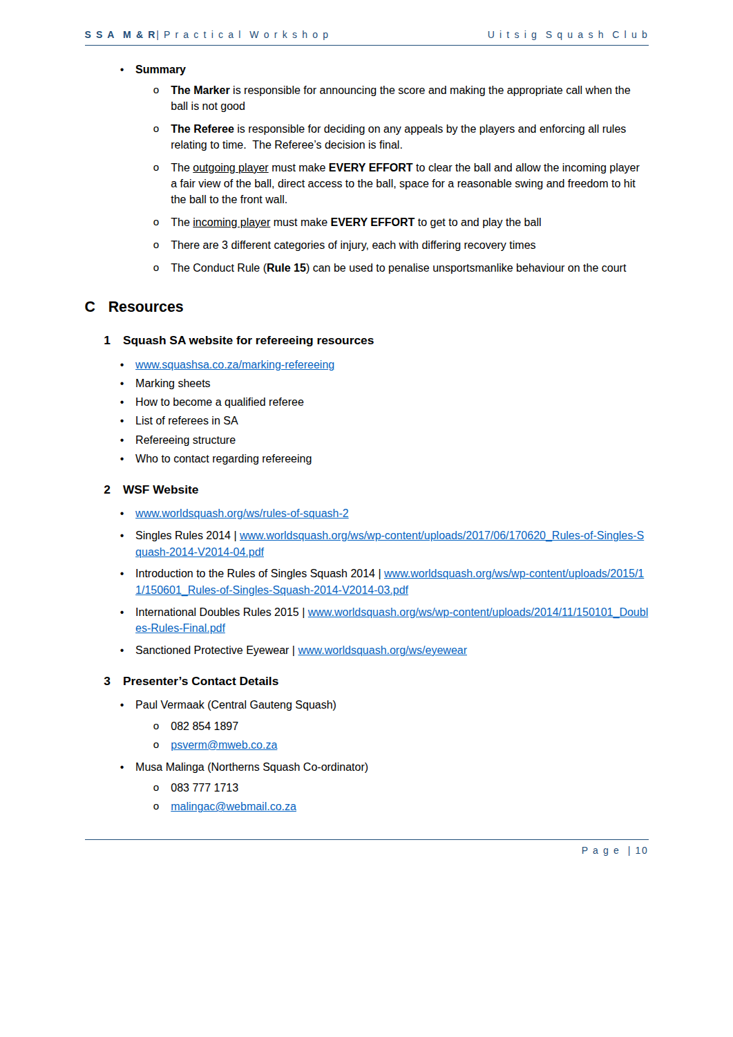S S A M & R| P r a c t i c a l W o r k s h o p U i t s i g S q u a s h C l u b
Summary
The Marker is responsible for announcing the score and making the appropriate call when the ball is not good
The Referee is responsible for deciding on any appeals by the players and enforcing all rules relating to time. The Referee’s decision is final.
The outgoing player must make EVERY EFFORT to clear the ball and allow the incoming player a fair view of the ball, direct access to the ball, space for a reasonable swing and freedom to hit the ball to the front wall.
The incoming player must make EVERY EFFORT to get to and play the ball
There are 3 different categories of injury, each with differing recovery times
The Conduct Rule (Rule 15) can be used to penalise unsportsmanlike behaviour on the court
CResources
1 Squash SA website for refereeing resources
www.squashsa.co.za/marking-refereeing
Marking sheets
How to become a qualified referee
List of referees in SA
Refereeing structure
Who to contact regarding refereeing
2 WSF Website
www.worldsquash.org/ws/rules-of-squash-2
Singles Rules 2014 | www.worldsquash.org/ws/wp-content/uploads/2017/06/170620_Rules-of-Singles-Squash-2014-V2014-04.pdf
Introduction to the Rules of Singles Squash 2014 | www.worldsquash.org/ws/wp-content/uploads/2015/11/150601_Rules-of-Singles-Squash-2014-V2014-03.pdf
International Doubles Rules 2015 | www.worldsquash.org/ws/wp-content/uploads/2014/11/150101_Doubles-Rules-Final.pdf
Sanctioned Protective Eyewear | www.worldsquash.org/ws/eyewear
3 Presenter’s Contact Details
Paul Vermaak (Central Gauteng Squash)
082 854 1897
psverm@mweb.co.za
Musa Malinga (Northerns Squash Co-ordinator)
083 777 1713
malingac@webmail.co.za
P a g e | 10